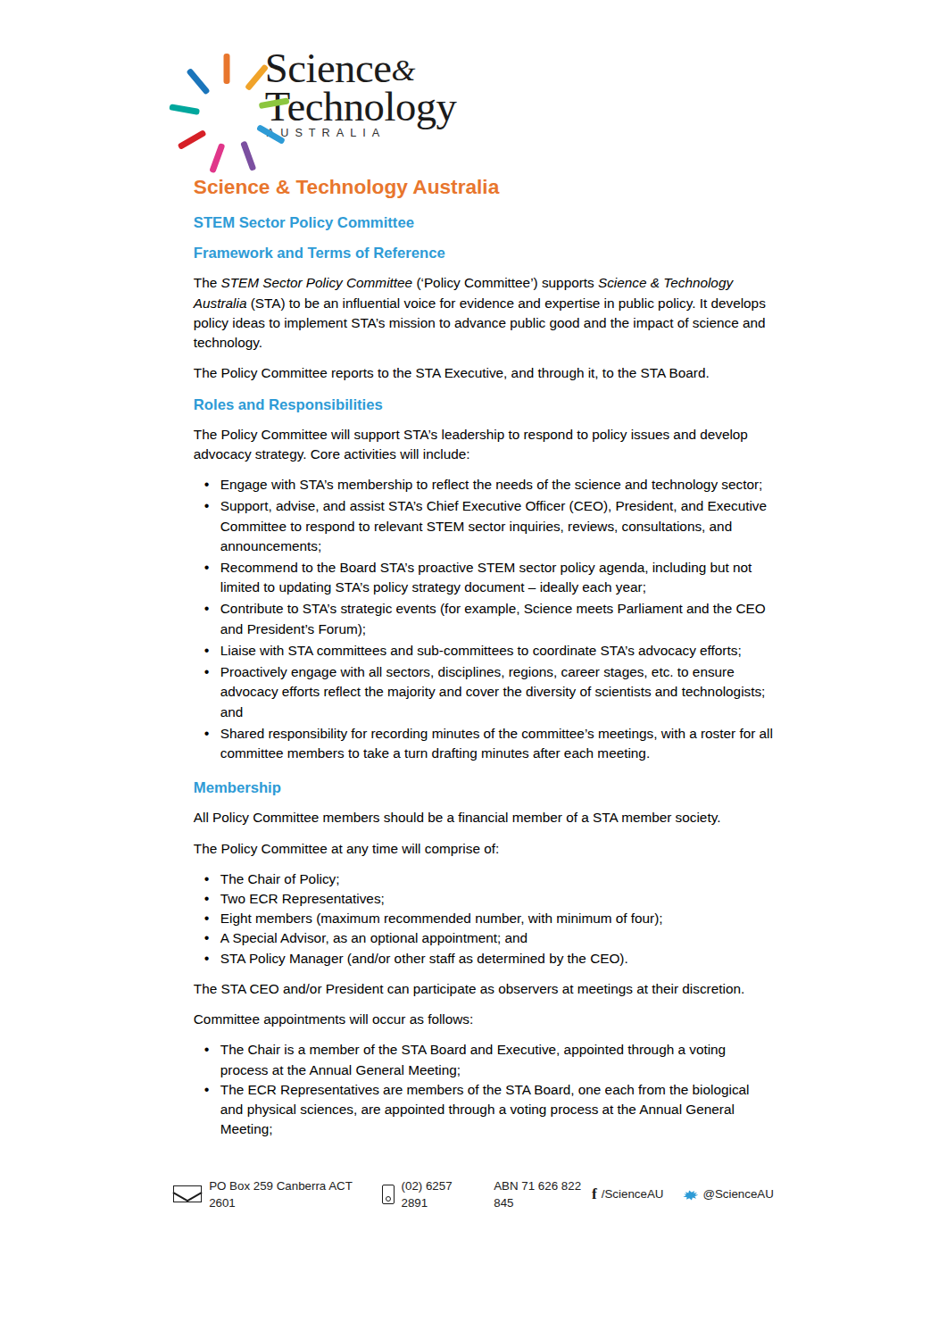Science& Technology AUSTRALIA
Science & Technology Australia
STEM Sector Policy Committee
Framework and Terms of Reference
The STEM Sector Policy Committee (‘Policy Committee’) supports Science & Technology Australia (STA) to be an influential voice for evidence and expertise in public policy. It develops policy ideas to implement STA’s mission to advance public good and the impact of science and technology.
The Policy Committee reports to the STA Executive, and through it, to the STA Board.
Roles and Responsibilities
The Policy Committee will support STA’s leadership to respond to policy issues and develop advocacy strategy. Core activities will include:
Engage with STA’s membership to reflect the needs of the science and technology sector;
Support, advise, and assist STA’s Chief Executive Officer (CEO), President, and Executive Committee to respond to relevant STEM sector inquiries, reviews, consultations, and announcements;
Recommend to the Board STA’s proactive STEM sector policy agenda, including but not limited to updating STA’s policy strategy document – ideally each year;
Contribute to STA’s strategic events (for example, Science meets Parliament and the CEO and President’s Forum);
Liaise with STA committees and sub-committees to coordinate STA’s advocacy efforts;
Proactively engage with all sectors, disciplines, regions, career stages, etc. to ensure advocacy efforts reflect the majority and cover the diversity of scientists and technologists; and
Shared responsibility for recording minutes of the committee’s meetings, with a roster for all committee members to take a turn drafting minutes after each meeting.
Membership
All Policy Committee members should be a financial member of a STA member society.
The Policy Committee at any time will comprise of:
The Chair of Policy;
Two ECR Representatives;
Eight members (maximum recommended number, with minimum of four);
A Special Advisor, as an optional appointment; and
STA Policy Manager (and/or other staff as determined by the CEO).
The STA CEO and/or President can participate as observers at meetings at their discretion.
Committee appointments will occur as follows:
The Chair is a member of the STA Board and Executive, appointed through a voting process at the Annual General Meeting;
The ECR Representatives are members of the STA Board, one each from the biological and physical sciences, are appointed through a voting process at the Annual General Meeting;
PO Box 259 Canberra ACT 2601
(02) 6257 2891
ABN 71 626 822 845
f/ScienceAU
@ScienceAU